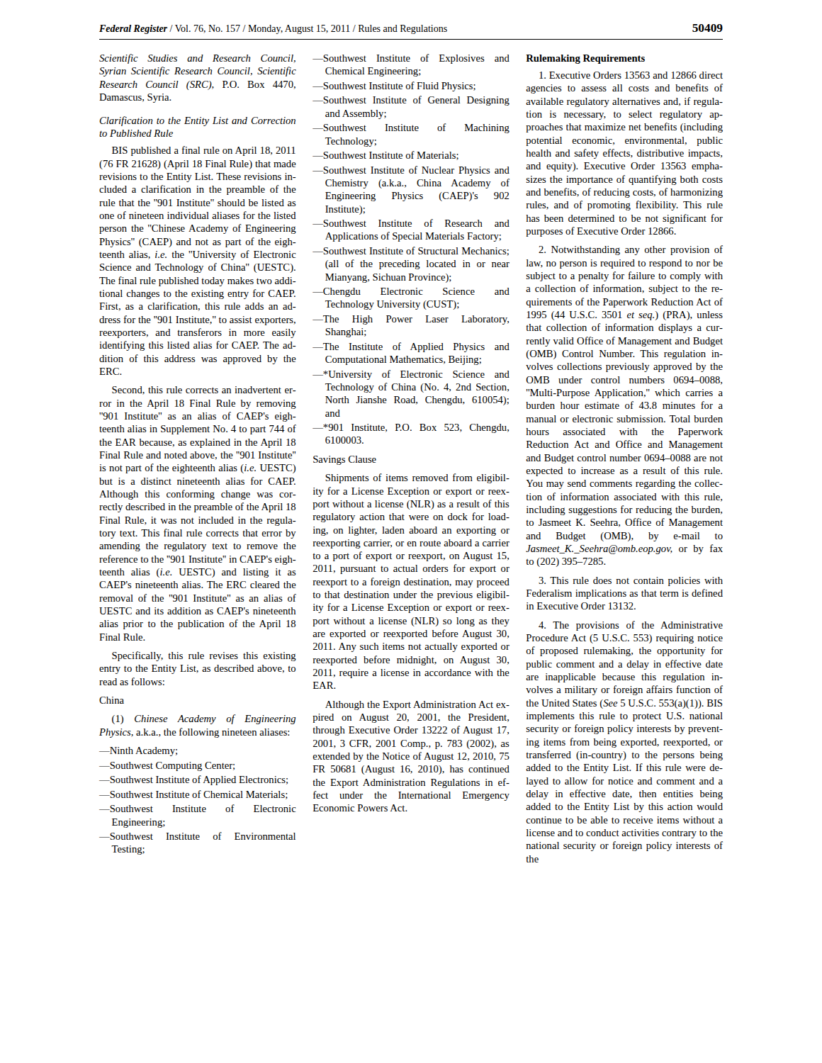Federal Register / Vol. 76, No. 157 / Monday, August 15, 2011 / Rules and Regulations
50409
Scientific Studies and Research Council, Syrian Scientific Research Council, Scientific Research Council (SRC), P.O. Box 4470, Damascus, Syria.
Clarification to the Entity List and Correction to Published Rule
BIS published a final rule on April 18, 2011 (76 FR 21628) (April 18 Final Rule) that made revisions to the Entity List. These revisions included a clarification in the preamble of the rule that the ''901 Institute'' should be listed as one of nineteen individual aliases for the listed person the ''Chinese Academy of Engineering Physics'' (CAEP) and not as part of the eighteenth alias, i.e. the ''University of Electronic Science and Technology of China'' (UESTC). The final rule published today makes two additional changes to the existing entry for CAEP. First, as a clarification, this rule adds an address for the ''901 Institute,'' to assist exporters, reexporters, and transferors in more easily identifying this listed alias for CAEP. The addition of this address was approved by the ERC.
Second, this rule corrects an inadvertent error in the April 18 Final Rule by removing ''901 Institute'' as an alias of CAEP's eighteenth alias in Supplement No. 4 to part 744 of the EAR because, as explained in the April 18 Final Rule and noted above, the ''901 Institute'' is not part of the eighteenth alias (i.e. UESTC) but is a distinct nineteenth alias for CAEP. Although this conforming change was correctly described in the preamble of the April 18 Final Rule, it was not included in the regulatory text. This final rule corrects that error by amending the regulatory text to remove the reference to the ''901 Institute'' in CAEP's eighteenth alias (i.e. UESTC) and listing it as CAEP's nineteenth alias. The ERC cleared the removal of the ''901 Institute'' as an alias of UESTC and its addition as CAEP's nineteenth alias prior to the publication of the April 18 Final Rule.
Specifically, this rule revises this existing entry to the Entity List, as described above, to read as follows:
China
(1) Chinese Academy of Engineering Physics, a.k.a., the following nineteen aliases:
Ninth Academy;
Southwest Computing Center;
Southwest Institute of Applied Electronics;
Southwest Institute of Chemical Materials;
Southwest Institute of Electronic Engineering;
Southwest Institute of Environmental Testing;
Southwest Institute of Explosives and Chemical Engineering;
Southwest Institute of Fluid Physics;
Southwest Institute of General Designing and Assembly;
Southwest Institute of Machining Technology;
Southwest Institute of Materials;
Southwest Institute of Nuclear Physics and Chemistry (a.k.a., China Academy of Engineering Physics (CAEP)'s 902 Institute);
Southwest Institute of Research and Applications of Special Materials Factory;
Southwest Institute of Structural Mechanics; (all of the preceding located in or near Mianyang, Sichuan Province);
Chengdu Electronic Science and Technology University (CUST);
The High Power Laser Laboratory, Shanghai;
The Institute of Applied Physics and Computational Mathematics, Beijing;
*University of Electronic Science and Technology of China (No. 4, 2nd Section, North Jianshe Road, Chengdu, 610054); and
*901 Institute, P.O. Box 523, Chengdu, 6100003.
Savings Clause
Shipments of items removed from eligibility for a License Exception or export or reexport without a license (NLR) as a result of this regulatory action that were on dock for loading, on lighter, laden aboard an exporting or reexporting carrier, or en route aboard a carrier to a port of export or reexport, on August 15, 2011, pursuant to actual orders for export or reexport to a foreign destination, may proceed to that destination under the previous eligibility for a License Exception or export or reexport without a license (NLR) so long as they are exported or reexported before August 30, 2011. Any such items not actually exported or reexported before midnight, on August 30, 2011, require a license in accordance with the EAR.
Although the Export Administration Act expired on August 20, 2001, the President, through Executive Order 13222 of August 17, 2001, 3 CFR, 2001 Comp., p. 783 (2002), as extended by the Notice of August 12, 2010, 75 FR 50681 (August 16, 2010), has continued the Export Administration Regulations in effect under the International Emergency Economic Powers Act.
Rulemaking Requirements
1. Executive Orders 13563 and 12866 direct agencies to assess all costs and benefits of available regulatory alternatives and, if regulation is necessary, to select regulatory approaches that maximize net benefits (including potential economic, environmental, public health and safety effects, distributive impacts, and equity). Executive Order 13563 emphasizes the importance of quantifying both costs and benefits, of reducing costs, of harmonizing rules, and of promoting flexibility. This rule has been determined to be not significant for purposes of Executive Order 12866.
2. Notwithstanding any other provision of law, no person is required to respond to nor be subject to a penalty for failure to comply with a collection of information, subject to the requirements of the Paperwork Reduction Act of 1995 (44 U.S.C. 3501 et seq.) (PRA), unless that collection of information displays a currently valid Office of Management and Budget (OMB) Control Number. This regulation involves collections previously approved by the OMB under control numbers 0694–0088, ''Multi-Purpose Application,'' which carries a burden hour estimate of 43.8 minutes for a manual or electronic submission. Total burden hours associated with the Paperwork Reduction Act and Office and Management and Budget control number 0694–0088 are not expected to increase as a result of this rule. You may send comments regarding the collection of information associated with this rule, including suggestions for reducing the burden, to Jasmeet K. Seehra, Office of Management and Budget (OMB), by e-mail to Jasmeet_K._Seehra@omb.eop.gov, or by fax to (202) 395–7285.
3. This rule does not contain policies with Federalism implications as that term is defined in Executive Order 13132.
4. The provisions of the Administrative Procedure Act (5 U.S.C. 553) requiring notice of proposed rulemaking, the opportunity for public comment and a delay in effective date are inapplicable because this regulation involves a military or foreign affairs function of the United States (See 5 U.S.C. 553(a)(1)). BIS implements this rule to protect U.S. national security or foreign policy interests by preventing items from being exported, reexported, or transferred (in-country) to the persons being added to the Entity List. If this rule were delayed to allow for notice and comment and a delay in effective date, then entities being added to the Entity List by this action would continue to be able to receive items without a license and to conduct activities contrary to the national security or foreign policy interests of the